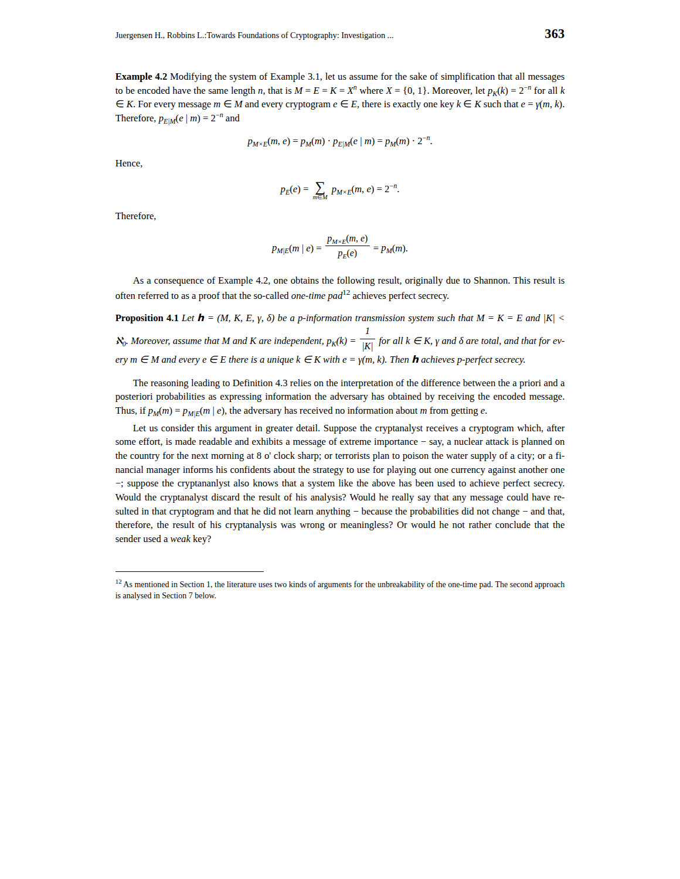Juergensen H., Robbins L.:Towards Foundations of Cryptography: Investigation ... 363
Example 4.2 Modifying the system of Example 3.1, let us assume for the sake of simplification that all messages to be encoded have the same length n, that is M = E = K = Xn where X = {0, 1}. Moreover, let pK(k) = 2−n for all k ∈ K. For every message m ∈ M and every cryptogram e ∈ E, there is exactly one key k ∈ K such that e = γ(m, k). Therefore, pE|M(e | m) = 2−n and
pM×E(m, e) = pM(m) · pE|M(e | m) = pM(m) · 2−n.
Hence,
pE(e) = ∑m∈M pM×E(m, e) = 2−n.
Therefore,
pM|E(m | e) = pM×E(m, e) pE(e) = pM(m).
As a consequence of Example 4.2, one obtains the following result, originally due to Shannon. This result is often referred to as a proof that the so-called one-time pad 12 achieves perfect secrecy.
Proposition 4.1 Let 𝗵 = (M, K, E, γ, δ) be a p-information transmission system such that M = K = E and |K| < ℵ0. Moreover, assume that M and K are independent, pK(k) = 1|K| for all k ∈ K, γ and δ are total, and that for every m ∈ M and every e ∈ E there is a unique k ∈ K with e = γ(m, k). Then 𝗵 achieves p-perfect secrecy.
The reasoning leading to Definition 4.3 relies on the interpretation of the difference between the a priori and a posteriori probabilities as expressing information the adversary has obtained by receiving the encoded message. Thus, if pM(m) = pM|E(m | e), the adversary has received no information about m from getting e.
Let us consider this argument in greater detail. Suppose the cryptanalyst receives a cryptogram which, after some effort, is made readable and exhibits a message of extreme importance − say, a nuclear attack is planned on the country for the next morning at 8 o' clock sharp; or terrorists plan to poison the water supply of a city; or a financial manager informs his confidents about the strategy to use for playing out one currency against another one −; suppose the cryptananlyst also knows that a system like the above has been used to achieve perfect secrecy. Would the cryptanalyst discard the result of his analysis? Would he really say that any message could have resulted in that cryptogram and that he did not learn anything − because the probabilities did not change − and that, therefore, the result of his cryptanalysis was wrong or meaningless? Or would he not rather conclude that the sender used a weak key?
12 As mentioned in Section 1, the literature uses two kinds of arguments for the unbreakability of the one-time pad. The second approach is analysed in Section 7 below.